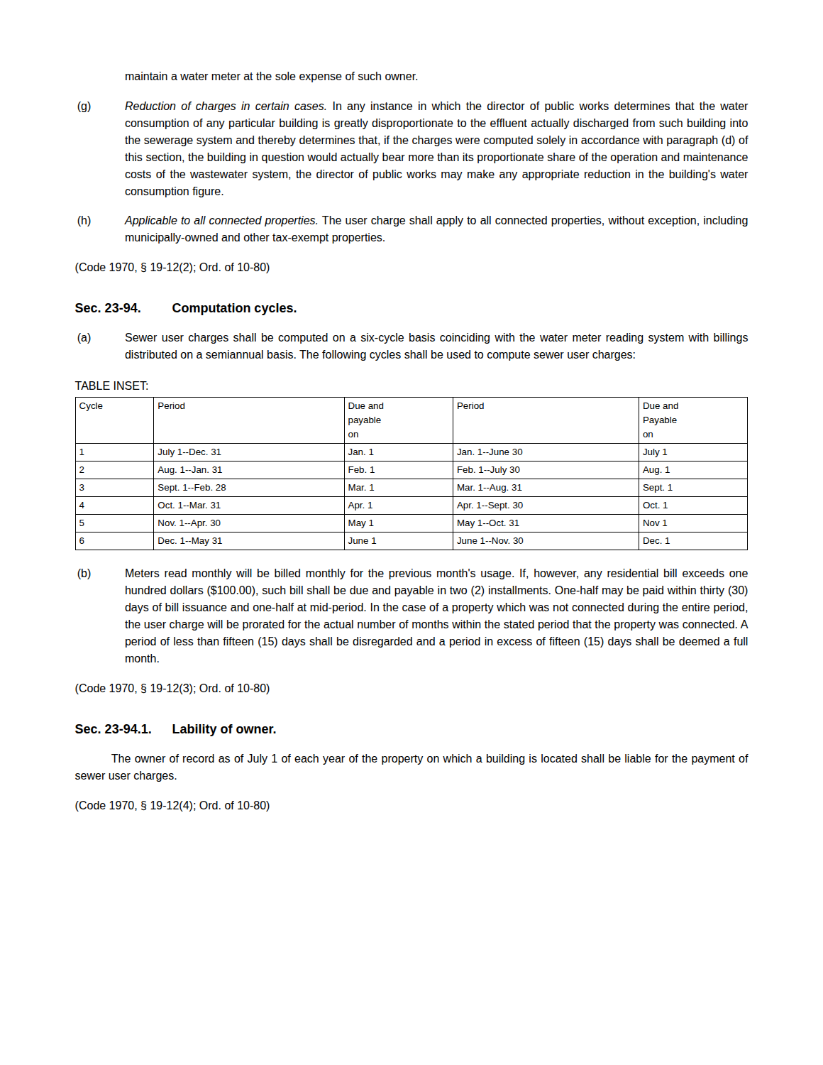maintain a water meter at the sole expense of such owner.
(g)
Reduction of charges in certain cases. In any instance in which the director of public works determines that the water consumption of any particular building is greatly disproportionate to the effluent actually discharged from such building into the sewerage system and thereby determines that, if the charges were computed solely in accordance with paragraph (d) of this section, the building in question would actually bear more than its proportionate share of the operation and maintenance costs of the wastewater system, the director of public works may make any appropriate reduction in the building's water consumption figure.
(h)
Applicable to all connected properties. The user charge shall apply to all connected properties, without exception, including municipally-owned and other tax-exempt properties.
(Code 1970, § 19-12(2); Ord. of 10-80)
Sec. 23-94. Computation cycles.
(a)
Sewer user charges shall be computed on a six-cycle basis coinciding with the water meter reading system with billings distributed on a semiannual basis. The following cycles shall be used to compute sewer user charges:
TABLE INSET:
| Cycle | Period | Due and payable on | Period | Due and Payable on |
| --- | --- | --- | --- | --- |
| 1 | July 1--Dec. 31 | Jan. 1 | Jan. 1--June 30 | July 1 |
| 2 | Aug. 1--Jan. 31 | Feb. 1 | Feb. 1--July 30 | Aug. 1 |
| 3 | Sept. 1--Feb. 28 | Mar. 1 | Mar. 1--Aug. 31 | Sept. 1 |
| 4 | Oct. 1--Mar. 31 | Apr. 1 | Apr. 1--Sept. 30 | Oct. 1 |
| 5 | Nov. 1--Apr. 30 | May 1 | May 1--Oct. 31 | Nov 1 |
| 6 | Dec. 1--May 31 | June 1 | June 1--Nov. 30 | Dec. 1 |
(b)
Meters read monthly will be billed monthly for the previous month's usage. If, however, any residential bill exceeds one hundred dollars ($100.00), such bill shall be due and payable in two (2) installments. One-half may be paid within thirty (30) days of bill issuance and one-half at mid-period. In the case of a property which was not connected during the entire period, the user charge will be prorated for the actual number of months within the stated period that the property was connected. A period of less than fifteen (15) days shall be disregarded and a period in excess of fifteen (15) days shall be deemed a full month.
(Code 1970, § 19-12(3); Ord. of 10-80)
Sec. 23-94.1. Lability of owner.
The owner of record as of July 1 of each year of the property on which a building is located shall be liable for the payment of sewer user charges.
(Code 1970, § 19-12(4); Ord. of 10-80)